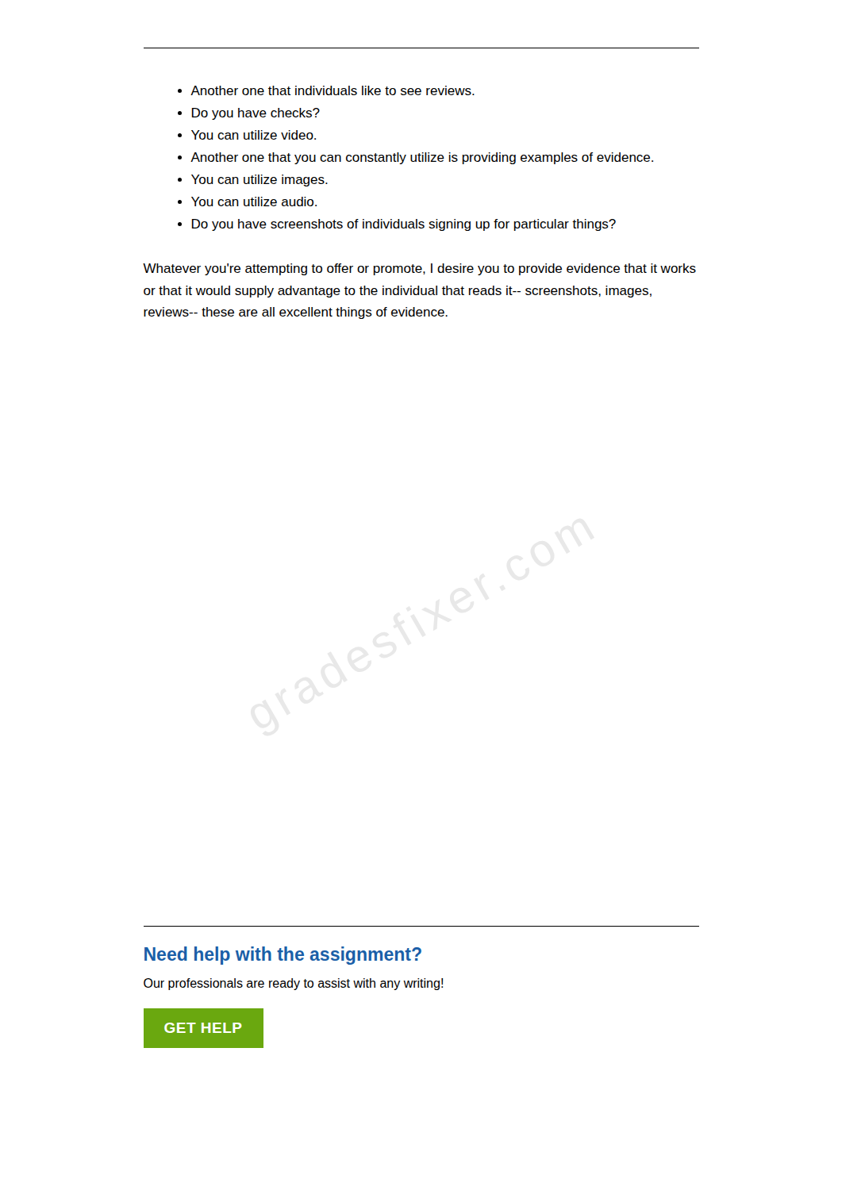gradesfixer.com
Another one that individuals like to see reviews.
Do you have checks?
You can utilize video.
Another one that you can constantly utilize is providing examples of evidence.
You can utilize images.
You can utilize audio.
Do you have screenshots of individuals signing up for particular things?
Whatever you're attempting to offer or promote, I desire you to provide evidence that it works or that it would supply advantage to the individual that reads it-- screenshots, images, reviews-- these are all excellent things of evidence.
Need help with the assignment?
Our professionals are ready to assist with any writing!
GET HELP